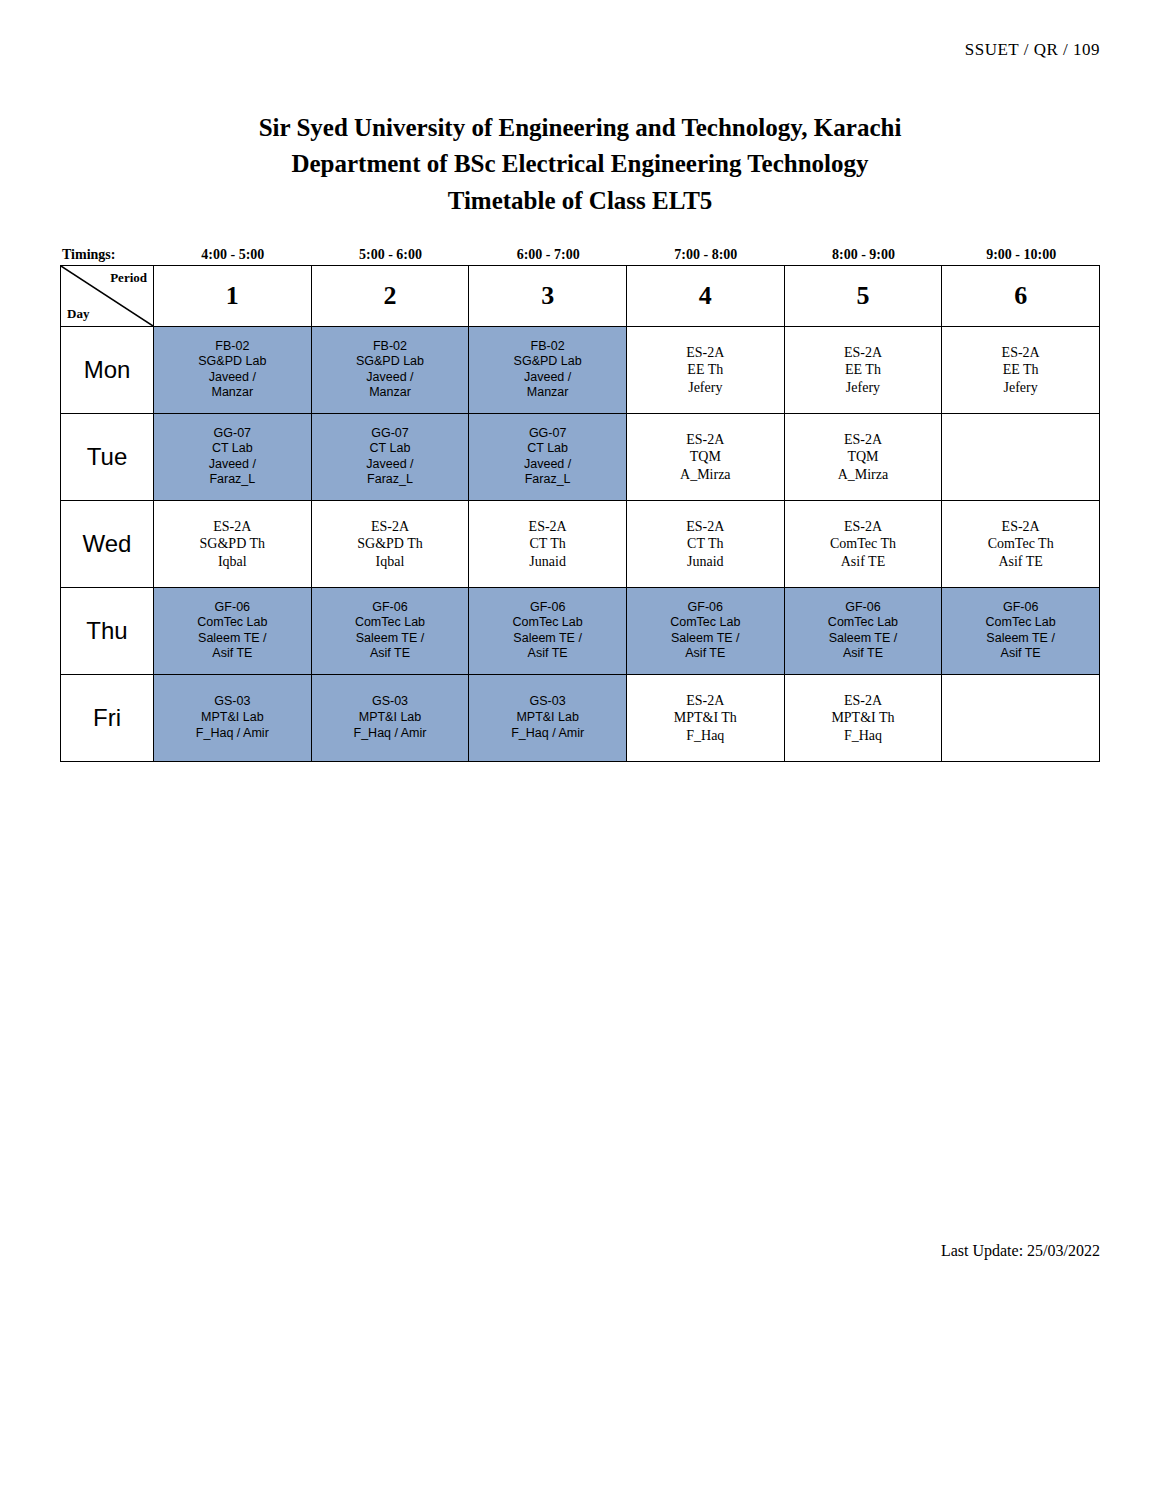SSUET / QR / 109
Sir Syed University of Engineering and Technology, Karachi
Department of BSc Electrical Engineering Technology
Timetable of Class ELT5
Timings:
4:00 - 5:00
5:00 - 6:00
6:00 - 7:00
7:00 - 8:00
8:00 - 9:00
9:00 - 10:00
| Period Day | 1 | 2 | 3 | 4 | 5 | 6 |
| --- | --- | --- | --- | --- | --- | --- |
| Mon | FB-02 SG&PD Lab Javeed / Manzar | FB-02 SG&PD Lab Javeed / Manzar | FB-02 SG&PD Lab Javeed / Manzar | ES-2A EE Th Jefery | ES-2A EE Th Jefery | ES-2A EE Th Jefery |
| Tue | GG-07 CT Lab Javeed / Faraz_L | GG-07 CT Lab Javeed / Faraz_L | GG-07 CT Lab Javeed / Faraz_L | ES-2A TQM A_Mirza | ES-2A TQM A_Mirza | |
| Wed | ES-2A SG&PD Th Iqbal | ES-2A SG&PD Th Iqbal | ES-2A CT Th Junaid | ES-2A CT Th Junaid | ES-2A ComTec Th Asif TE | ES-2A ComTec Th Asif TE |
| Thu | GF-06 ComTec Lab Saleem TE / Asif TE | GF-06 ComTec Lab Saleem TE / Asif TE | GF-06 ComTec Lab Saleem TE / Asif TE | GF-06 ComTec Lab Saleem TE / Asif TE | GF-06 ComTec Lab Saleem TE / Asif TE | GF-06 ComTec Lab Saleem TE / Asif TE |
| Fri | GS-03 MPT&I Lab F_Haq / Amir | GS-03 MPT&I Lab F_Haq / Amir | GS-03 MPT&I Lab F_Haq / Amir | ES-2A MPT&I Th F_Haq | ES-2A MPT&I Th F_Haq | |
Last Update: 25/03/2022